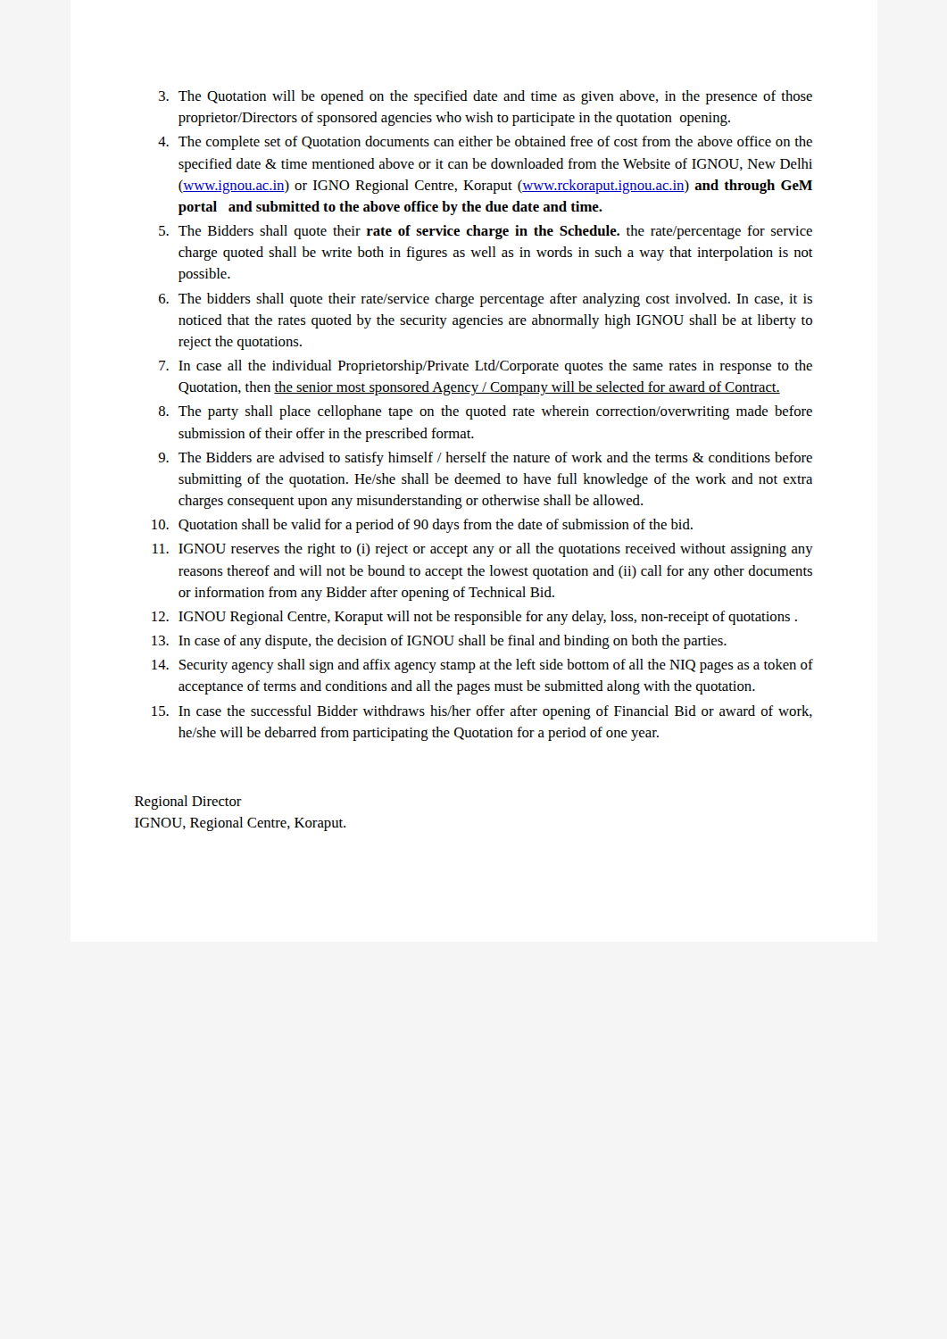The Quotation will be opened on the specified date and time as given above, in the presence of those proprietor/Directors of sponsored agencies who wish to participate in the quotation opening.
The complete set of Quotation documents can either be obtained free of cost from the above office on the specified date & time mentioned above or it can be downloaded from the Website of IGNOU, New Delhi (www.ignou.ac.in) or IGNO Regional Centre, Koraput (www.rckoraput.ignou.ac.in) and through GeM portal and submitted to the above office by the due date and time.
The Bidders shall quote their rate of service charge in the Schedule. the rate/percentage for service charge quoted shall be write both in figures as well as in words in such a way that interpolation is not possible.
The bidders shall quote their rate/service charge percentage after analyzing cost involved. In case, it is noticed that the rates quoted by the security agencies are abnormally high IGNOU shall be at liberty to reject the quotations.
In case all the individual Proprietorship/Private Ltd/Corporate quotes the same rates in response to the Quotation, then the senior most sponsored Agency / Company will be selected for award of Contract.
The party shall place cellophane tape on the quoted rate wherein correction/overwriting made before submission of their offer in the prescribed format.
The Bidders are advised to satisfy himself / herself the nature of work and the terms & conditions before submitting of the quotation. He/she shall be deemed to have full knowledge of the work and not extra charges consequent upon any misunderstanding or otherwise shall be allowed.
Quotation shall be valid for a period of 90 days from the date of submission of the bid.
IGNOU reserves the right to (i) reject or accept any or all the quotations received without assigning any reasons thereof and will not be bound to accept the lowest quotation and (ii) call for any other documents or information from any Bidder after opening of Technical Bid.
IGNOU Regional Centre, Koraput will not be responsible for any delay, loss, non-receipt of quotations .
In case of any dispute, the decision of IGNOU shall be final and binding on both the parties.
Security agency shall sign and affix agency stamp at the left side bottom of all the NIQ pages as a token of acceptance of terms and conditions and all the pages must be submitted along with the quotation.
In case the successful Bidder withdraws his/her offer after opening of Financial Bid or award of work, he/she will be debarred from participating the Quotation for a period of one year.
Regional Director
IGNOU, Regional Centre, Koraput.